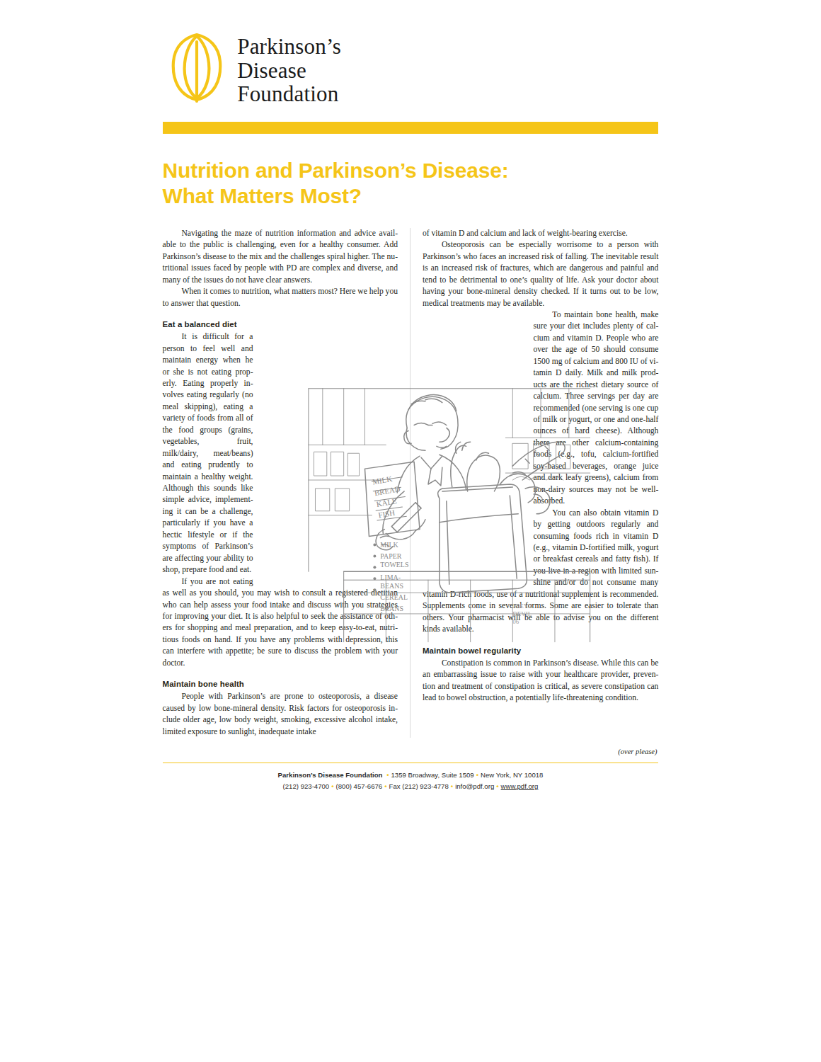Parkinson’s
Disease
Foundation
Nutrition and Parkinson’s Disease:
What Matters Most?
MILK BREAD KALE FISH MILK PAPER TOWELS LIMA- BEANS CEREAL BEANS JOEY A.DEVIL06
Navigating the maze of nutrition information and advice available to the public is challenging, even for a healthy consumer. Add Parkinson’s disease to the mix and the challenges spiral higher. The nutritional issues faced by people with PD are complex and diverse, and many of the issues do not have clear answers.
When it comes to nutrition, what matters most? Here we help you to answer that question.
Eat a balanced diet
It is difficult for a person to feel well and maintain energy when he or she is not eating properly. Eating properly involves eating regularly (no meal skipping), eating a variety of foods from all of the food groups (grains, vegetables, fruit, milk/dairy, meat/beans) and eating prudently to maintain a healthy weight. Although this sounds like simple advice, implementing it can be a challenge, particularly if you have a hectic lifestyle or if the symptoms of Parkinson’s are affecting your ability to shop, prepare food and eat.
If you are not eating as well as you should, you may wish to consult a registered dietitian who can help assess your food intake and discuss with you strategies for improving your diet. It is also helpful to seek the assistance of others for shopping and meal preparation, and to keep easy-to-eat, nutritious foods on hand. If you have any problems with depression, this can interfere with appetite; be sure to discuss the problem with your doctor.
Maintain bone health
People with Parkinson’s are prone to osteoporosis, a disease caused by low bone-mineral density. Risk factors for osteoporosis include older age, low body weight, smoking, excessive alcohol intake, limited exposure to sunlight, inadequate intake
of vitamin D and calcium and lack of weight-bearing exercise.
Osteoporosis can be especially worrisome to a person with Parkinson’s who faces an increased risk of falling. The inevitable result is an increased risk of fractures, which are dangerous and painful and tend to be detrimental to one’s quality of life. Ask your doctor about having your bone-mineral density checked. If it turns out to be low, medical treatments may be available.
To maintain bone health, make sure your diet includes plenty of calcium and vitamin D. People who are over the age of 50 should consume 1500 mg of calcium and 800 IU of vitamin D daily. Milk and milk products are the richest dietary source of calcium. Three servings per day are recommended (one serving is one cup of milk or yogurt, or one and one-half ounces of hard cheese). Although there are other calcium-containing foods (e.g., tofu, calcium-fortified soy-based beverages, orange juice and dark leafy greens), calcium from non-dairy sources may not be well-absorbed.
You can also obtain vitamin D by getting outdoors regularly and consuming foods rich in vitamin D (e.g., vitamin D-fortified milk, yogurt or breakfast cereals and fatty fish). If you live in a region with limited sunshine and/or do not consume many vitamin D-rich foods, use of a nutritional supplement is recommended. Supplements come in several forms. Some are easier to tolerate than others. Your pharmacist will be able to advise you on the different kinds available.
Maintain bowel regularity
Constipation is common in Parkinson’s disease. While this can be an embarrassing issue to raise with your healthcare provider, prevention and treatment of constipation is critical, as severe constipation can lead to bowel obstruction, a potentially life-threatening condition.
(over please)
Parkinson’s Disease Foundation •1359 Broadway, Suite 1509•New York, NY 10018
(212) 923-4700•(800) 457-6676•Fax (212) 923-4778•info@pdf.org•www.pdf.org